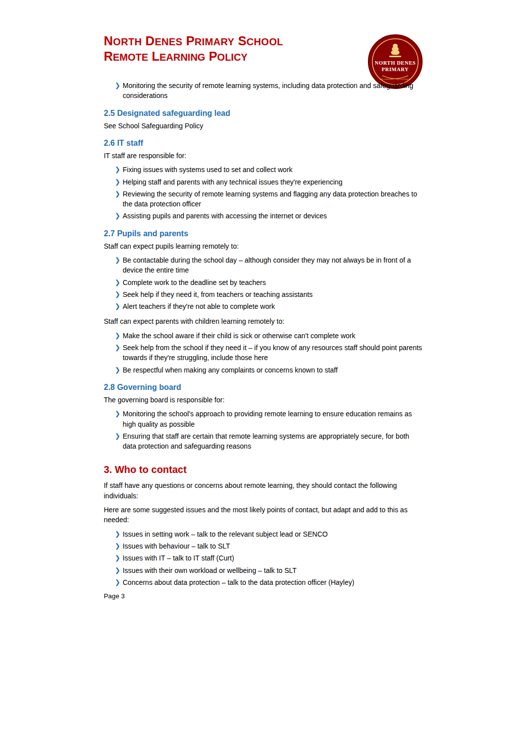NORTH DENES PRIMARY LEARNING TOGETHER
NORTH DENES PRIMARY SCHOOL
REMOTE LEARNING POLICY
Monitoring the security of remote learning systems, including data protection and safeguarding considerations
2.5 Designated safeguarding lead
See School Safeguarding Policy
2.6 IT staff
IT staff are responsible for:
Fixing issues with systems used to set and collect work
Helping staff and parents with any technical issues they're experiencing
Reviewing the security of remote learning systems and flagging any data protection breaches to the data protection officer
Assisting pupils and parents with accessing the internet or devices
2.7 Pupils and parents
Staff can expect pupils learning remotely to:
Be contactable during the school day – although consider they may not always be in front of a device the entire time
Complete work to the deadline set by teachers
Seek help if they need it, from teachers or teaching assistants
Alert teachers if they're not able to complete work
Staff can expect parents with children learning remotely to:
Make the school aware if their child is sick or otherwise can't complete work
Seek help from the school if they need it – if you know of any resources staff should point parents towards if they're struggling, include those here
Be respectful when making any complaints or concerns known to staff
2.8 Governing board
The governing board is responsible for:
Monitoring the school's approach to providing remote learning to ensure education remains as high quality as possible
Ensuring that staff are certain that remote learning systems are appropriately secure, for both data protection and safeguarding reasons
3. Who to contact
If staff have any questions or concerns about remote learning, they should contact the following individuals:
Here are some suggested issues and the most likely points of contact, but adapt and add to this as needed:
Issues in setting work – talk to the relevant subject lead or SENCO
Issues with behaviour – talk to SLT
Issues with IT – talk to IT staff (Curt)
Issues with their own workload or wellbeing – talk to SLT
Concerns about data protection – talk to the data protection officer (Hayley)
Page 3